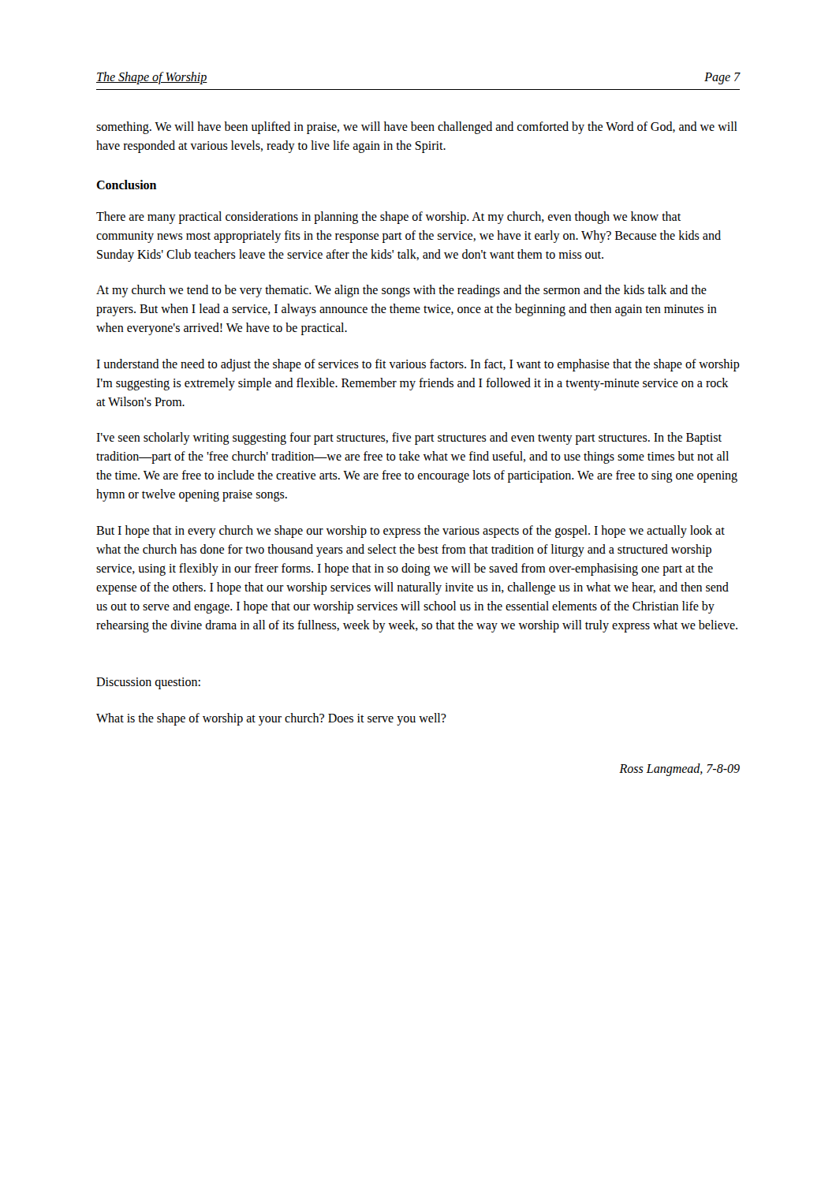The Shape of Worship Page 7
something. We will have been uplifted in praise, we will have been challenged and comforted by the Word of God, and we will have responded at various levels, ready to live life again in the Spirit.
Conclusion
There are many practical considerations in planning the shape of worship. At my church, even though we know that community news most appropriately fits in the response part of the service, we have it early on. Why? Because the kids and Sunday Kids' Club teachers leave the service after the kids' talk, and we don't want them to miss out.
At my church we tend to be very thematic. We align the songs with the readings and the sermon and the kids talk and the prayers. But when I lead a service, I always announce the theme twice, once at the beginning and then again ten minutes in when everyone's arrived! We have to be practical.
I understand the need to adjust the shape of services to fit various factors. In fact, I want to emphasise that the shape of worship I'm suggesting is extremely simple and flexible. Remember my friends and I followed it in a twenty-minute service on a rock at Wilson's Prom.
I've seen scholarly writing suggesting four part structures, five part structures and even twenty part structures. In the Baptist tradition—part of the 'free church' tradition—we are free to take what we find useful, and to use things some times but not all the time. We are free to include the creative arts. We are free to encourage lots of participation. We are free to sing one opening hymn or twelve opening praise songs.
But I hope that in every church we shape our worship to express the various aspects of the gospel. I hope we actually look at what the church has done for two thousand years and select the best from that tradition of liturgy and a structured worship service, using it flexibly in our freer forms. I hope that in so doing we will be saved from over-emphasising one part at the expense of the others. I hope that our worship services will naturally invite us in, challenge us in what we hear, and then send us out to serve and engage. I hope that our worship services will school us in the essential elements of the Christian life by rehearsing the divine drama in all of its fullness, week by week, so that the way we worship will truly express what we believe.
Discussion question:
What is the shape of worship at your church? Does it serve you well?
Ross Langmead, 7-8-09